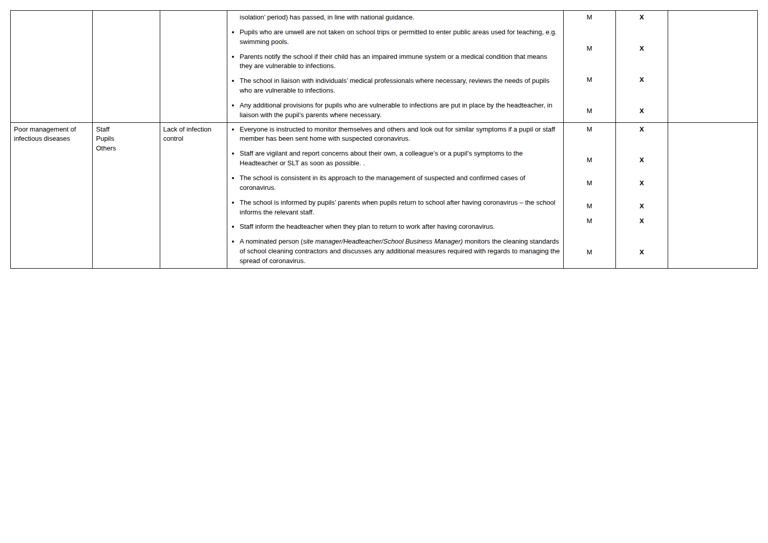| | | | isolation’ period) has passed, in line with national guidance. Pupils who are unwell are not taken on school trips or permitted to enter public areas used for teaching, e.g. swimming pools. Parents notify the school if their child has an impaired immune system or a medical condition that means they are vulnerable to infections. The school in liaison with individuals’ medical professionals where necessary, reviews the needs of pupils who are vulnerable to infections. Any additional provisions for pupils who are vulnerable to infections are put in place by the headteacher, in liaison with the pupil’s parents where necessary. | M M M M | X X X X | |
| Poor management of infectious diseases | Staff Pupils Others | Lack of infection control | Everyone is instructed to monitor themselves and others and look out for similar symptoms if a pupil or staff member has been sent home with suspected coronavirus. Staff are vigilant and report concerns about their own, a colleague’s or a pupil’s symptoms to the Headteacher or SLT as soon as possible. . The school is consistent in its approach to the management of suspected and confirmed cases of coronavirus. The school is informed by pupils’ parents when pupils return to school after having coronavirus – the school informs the relevant staff. Staff inform the headteacher when they plan to return to work after having coronavirus. A nominated person ( site manager/Headteacher/School Business Manager) monitors the cleaning standards of school cleaning contractors and discusses any additional measures required with regards to managing the spread of coronavirus. | M M M M M M | X X X X X X | |